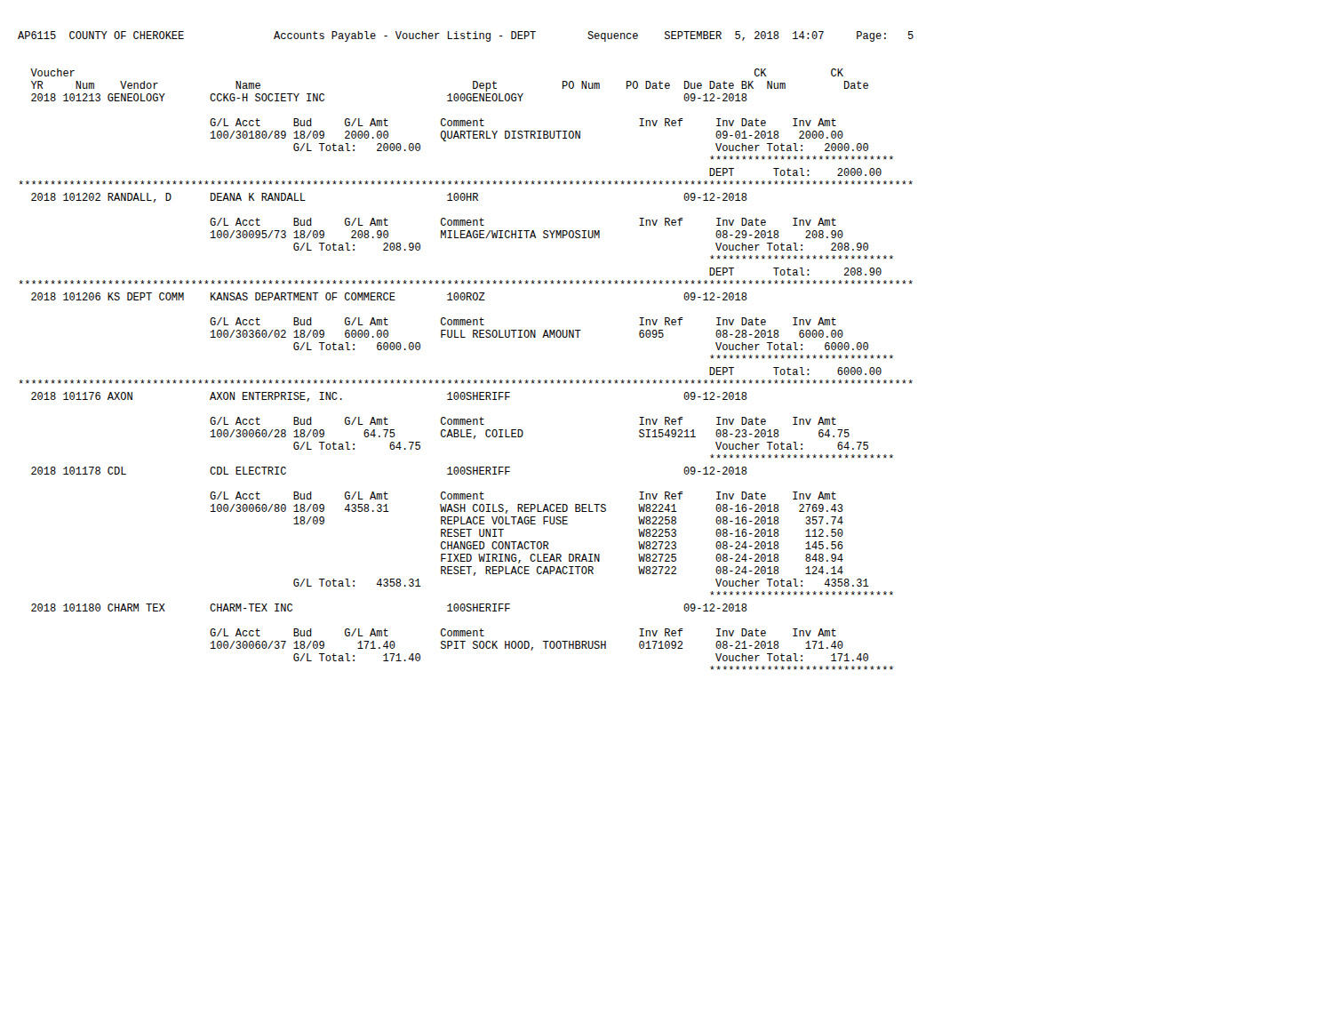AP6115 COUNTY OF CHEROKEE Accounts Payable - Voucher Listing - DEPT Sequence SEPTEMBER 5, 2018 14:07 Page: 5 Voucher CK CK YR Num Vendor Name Dept PO Num PO Date Due Date BK Num Date 2018 101213 GENEOLOGY CCKG-H SOCIETY INC 100GENEOLOGY 09-12-2018 G/L Acct Bud G/L Amt Comment Inv Ref Inv Date Inv Amt 100/30180/89 18/09 2000.00 QUARTERLY DISTRIBUTION 09-01-2018 2000.00 G/L Total: 2000.00 Voucher Total: 2000.00 ***************************** DEPT Total: 2000.00 ******************************************************************************************************************************************** 2018 101202 RANDALL, D DEANA K RANDALL 100HR 09-12-2018 G/L Acct Bud G/L Amt Comment Inv Ref Inv Date Inv Amt 100/30095/73 18/09 208.90 MILEAGE/WICHITA SYMPOSIUM 08-29-2018 208.90 G/L Total: 208.90 Voucher Total: 208.90 ***************************** DEPT Total: 208.90 ******************************************************************************************************************************************** 2018 101206 KS DEPT COMM KANSAS DEPARTMENT OF COMMERCE 100ROZ 09-12-2018 G/L Acct Bud G/L Amt Comment Inv Ref Inv Date Inv Amt 100/30360/02 18/09 6000.00 FULL RESOLUTION AMOUNT 6095 08-28-2018 6000.00 G/L Total: 6000.00 Voucher Total: 6000.00 ***************************** DEPT Total: 6000.00 ******************************************************************************************************************************************** 2018 101176 AXON AXON ENTERPRISE, INC. 100SHERIFF 09-12-2018 G/L Acct Bud G/L Amt Comment Inv Ref Inv Date Inv Amt 100/30060/28 18/09 64.75 CABLE, COILED SI1549211 08-23-2018 64.75 G/L Total: 64.75 Voucher Total: 64.75 ***************************** 2018 101178 CDL CDL ELECTRIC 100SHERIFF 09-12-2018 G/L Acct Bud G/L Amt Comment Inv Ref Inv Date Inv Amt 100/30060/80 18/09 4358.31 WASH COILS, REPLACED BELTS W82241 08-16-2018 2769.43 18/09 REPLACE VOLTAGE FUSE W82258 08-16-2018 357.74 RESET UNIT W82253 08-16-2018 112.50 CHANGED CONTACTOR W82723 08-24-2018 145.56 FIXED WIRING, CLEAR DRAIN W82725 08-24-2018 848.94 RESET, REPLACE CAPACITOR W82722 08-24-2018 124.14 G/L Total: 4358.31 Voucher Total: 4358.31 ***************************** 2018 101180 CHARM TEX CHARM-TEX INC 100SHERIFF 09-12-2018 G/L Acct Bud G/L Amt Comment Inv Ref Inv Date Inv Amt 100/30060/37 18/09 171.40 SPIT SOCK HOOD, TOOTHBRUSH 0171092 08-21-2018 171.40 G/L Total: 171.40 Voucher Total: 171.40 *****************************